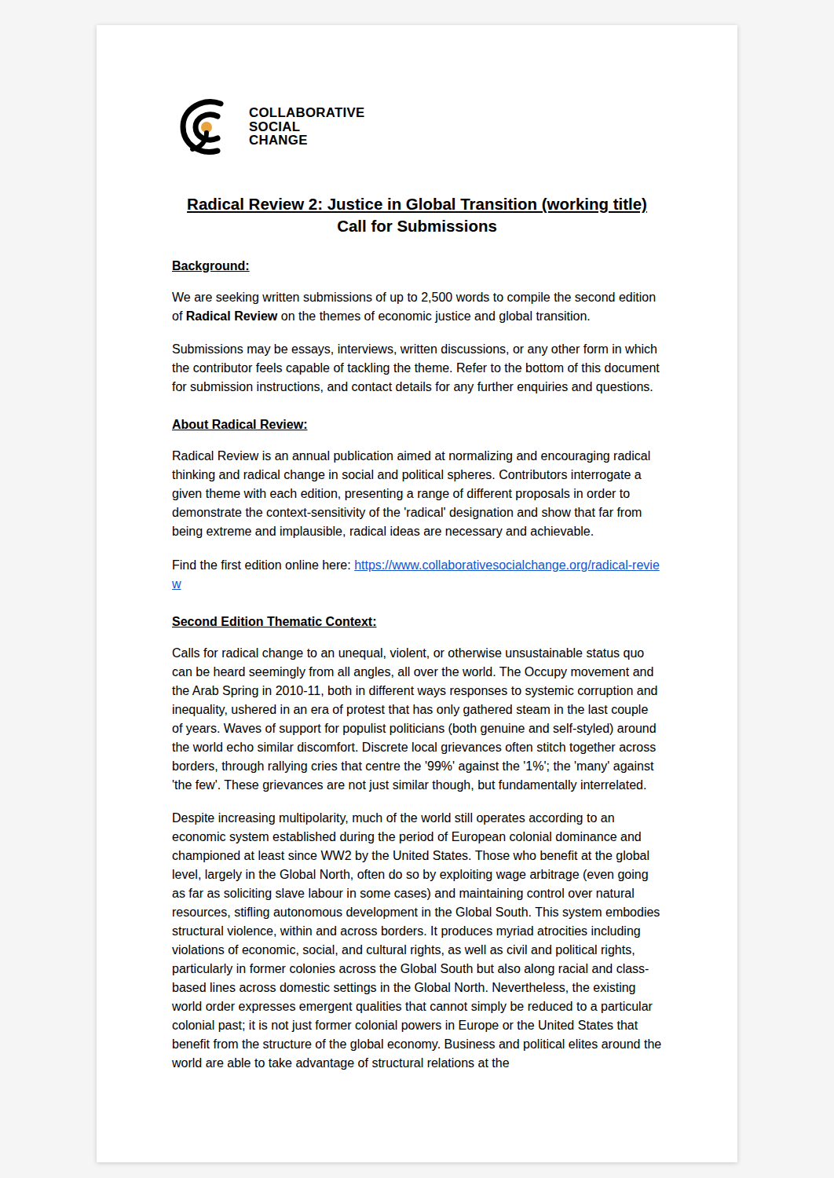Collaborative
Social
Change
Radical Review 2: Justice in Global Transition (working title) Call for Submissions
Background:
We are seeking written submissions of up to 2,500 words to compile the second edition of Radical Review on the themes of economic justice and global transition.
Submissions may be essays, interviews, written discussions, or any other form in which the contributor feels capable of tackling the theme. Refer to the bottom of this document for submission instructions, and contact details for any further enquiries and questions.
About Radical Review:
Radical Review is an annual publication aimed at normalizing and encouraging radical thinking and radical change in social and political spheres. Contributors interrogate a given theme with each edition, presenting a range of different proposals in order to demonstrate the context-sensitivity of the 'radical' designation and show that far from being extreme and implausible, radical ideas are necessary and achievable.
Find the first edition online here: https://www.collaborativesocialchange.org/radical-review
Second Edition Thematic Context:
Calls for radical change to an unequal, violent, or otherwise unsustainable status quo can be heard seemingly from all angles, all over the world. The Occupy movement and the Arab Spring in 2010-11, both in different ways responses to systemic corruption and inequality, ushered in an era of protest that has only gathered steam in the last couple of years. Waves of support for populist politicians (both genuine and self-styled) around the world echo similar discomfort. Discrete local grievances often stitch together across borders, through rallying cries that centre the '99%' against the '1%'; the 'many' against 'the few'. These grievances are not just similar though, but fundamentally interrelated.
Despite increasing multipolarity, much of the world still operates according to an economic system established during the period of European colonial dominance and championed at least since WW2 by the United States. Those who benefit at the global level, largely in the Global North, often do so by exploiting wage arbitrage (even going as far as soliciting slave labour in some cases) and maintaining control over natural resources, stifling autonomous development in the Global South. This system embodies structural violence, within and across borders. It produces myriad atrocities including violations of economic, social, and cultural rights, as well as civil and political rights, particularly in former colonies across the Global South but also along racial and class-based lines across domestic settings in the Global North. Nevertheless, the existing world order expresses emergent qualities that cannot simply be reduced to a particular colonial past; it is not just former colonial powers in Europe or the United States that benefit from the structure of the global economy. Business and political elites around the world are able to take advantage of structural relations at the